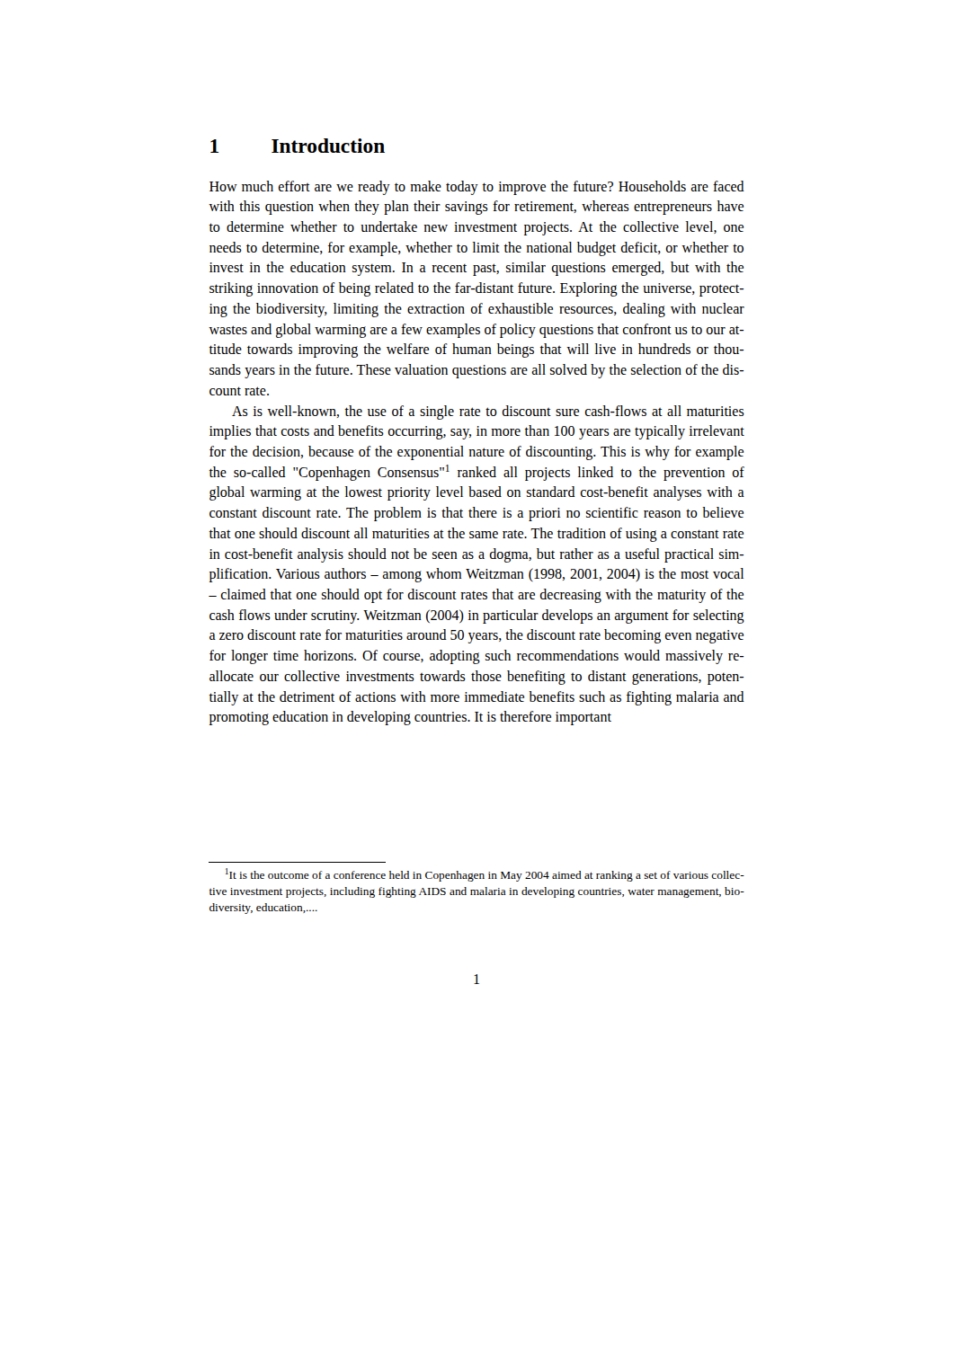1 Introduction
How much effort are we ready to make today to improve the future? Households are faced with this question when they plan their savings for retirement, whereas entrepreneurs have to determine whether to undertake new investment projects. At the collective level, one needs to determine, for example, whether to limit the national budget deficit, or whether to invest in the education system. In a recent past, similar questions emerged, but with the striking innovation of being related to the far-distant future. Exploring the universe, protecting the biodiversity, limiting the extraction of exhaustible resources, dealing with nuclear wastes and global warming are a few examples of policy questions that confront us to our attitude towards improving the welfare of human beings that will live in hundreds or thousands years in the future. These valuation questions are all solved by the selection of the discount rate.
As is well-known, the use of a single rate to discount sure cash-flows at all maturities implies that costs and benefits occurring, say, in more than 100 years are typically irrelevant for the decision, because of the exponential nature of discounting. This is why for example the so-called "Copenhagen Consensus"1 ranked all projects linked to the prevention of global warming at the lowest priority level based on standard cost-benefit analyses with a constant discount rate. The problem is that there is a priori no scientific reason to believe that one should discount all maturities at the same rate. The tradition of using a constant rate in cost-benefit analysis should not be seen as a dogma, but rather as a useful practical simplification. Various authors – among whom Weitzman (1998, 2001, 2004) is the most vocal – claimed that one should opt for discount rates that are decreasing with the maturity of the cash flows under scrutiny. Weitzman (2004) in particular develops an argument for selecting a zero discount rate for maturities around 50 years, the discount rate becoming even negative for longer time horizons. Of course, adopting such recommendations would massively reallocate our collective investments towards those benefiting to distant generations, potentially at the detriment of actions with more immediate benefits such as fighting malaria and promoting education in developing countries. It is therefore important
1It is the outcome of a conference held in Copenhagen in May 2004 aimed at ranking a set of various collective investment projects, including fighting AIDS and malaria in developing countries, water management, biodiversity, education,....
1